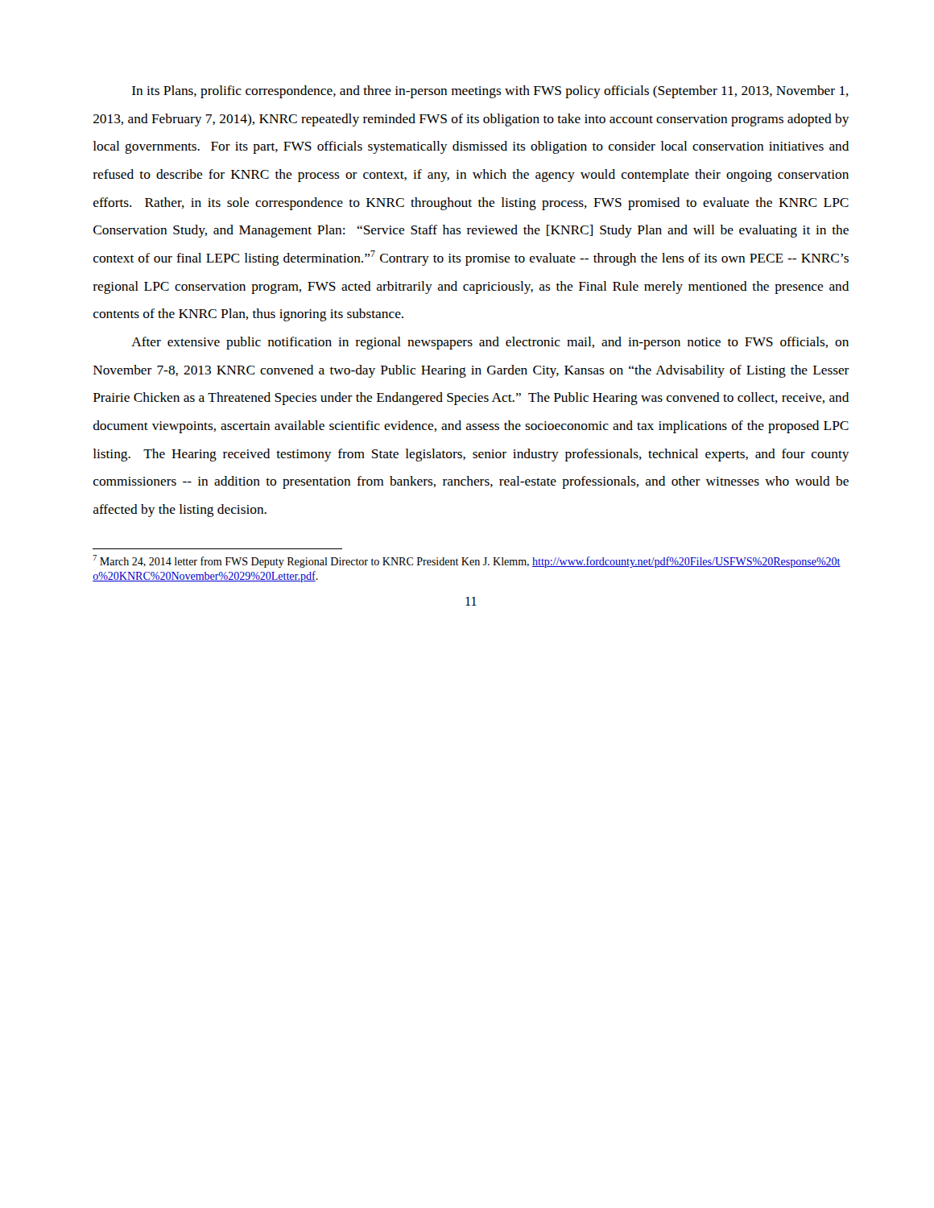In its Plans, prolific correspondence, and three in-person meetings with FWS policy officials (September 11, 2013, November 1, 2013, and February 7, 2014), KNRC repeatedly reminded FWS of its obligation to take into account conservation programs adopted by local governments. For its part, FWS officials systematically dismissed its obligation to consider local conservation initiatives and refused to describe for KNRC the process or context, if any, in which the agency would contemplate their ongoing conservation efforts. Rather, in its sole correspondence to KNRC throughout the listing process, FWS promised to evaluate the KNRC LPC Conservation Study, and Management Plan: “Service Staff has reviewed the [KNRC] Study Plan and will be evaluating it in the context of our final LEPC listing determination.”7 Contrary to its promise to evaluate -- through the lens of its own PECE -- KNRC’s regional LPC conservation program, FWS acted arbitrarily and capriciously, as the Final Rule merely mentioned the presence and contents of the KNRC Plan, thus ignoring its substance.
After extensive public notification in regional newspapers and electronic mail, and in-person notice to FWS officials, on November 7-8, 2013 KNRC convened a two-day Public Hearing in Garden City, Kansas on “the Advisability of Listing the Lesser Prairie Chicken as a Threatened Species under the Endangered Species Act.” The Public Hearing was convened to collect, receive, and document viewpoints, ascertain available scientific evidence, and assess the socioeconomic and tax implications of the proposed LPC listing. The Hearing received testimony from State legislators, senior industry professionals, technical experts, and four county commissioners -- in addition to presentation from bankers, ranchers, real-estate professionals, and other witnesses who would be affected by the listing decision.
7 March 24, 2014 letter from FWS Deputy Regional Director to KNRC President Ken J. Klemm, http://www.fordcounty.net/pdf%20Files/USFWS%20Response%20to%20KNRC%20November%2029%20Letter.pdf.
11